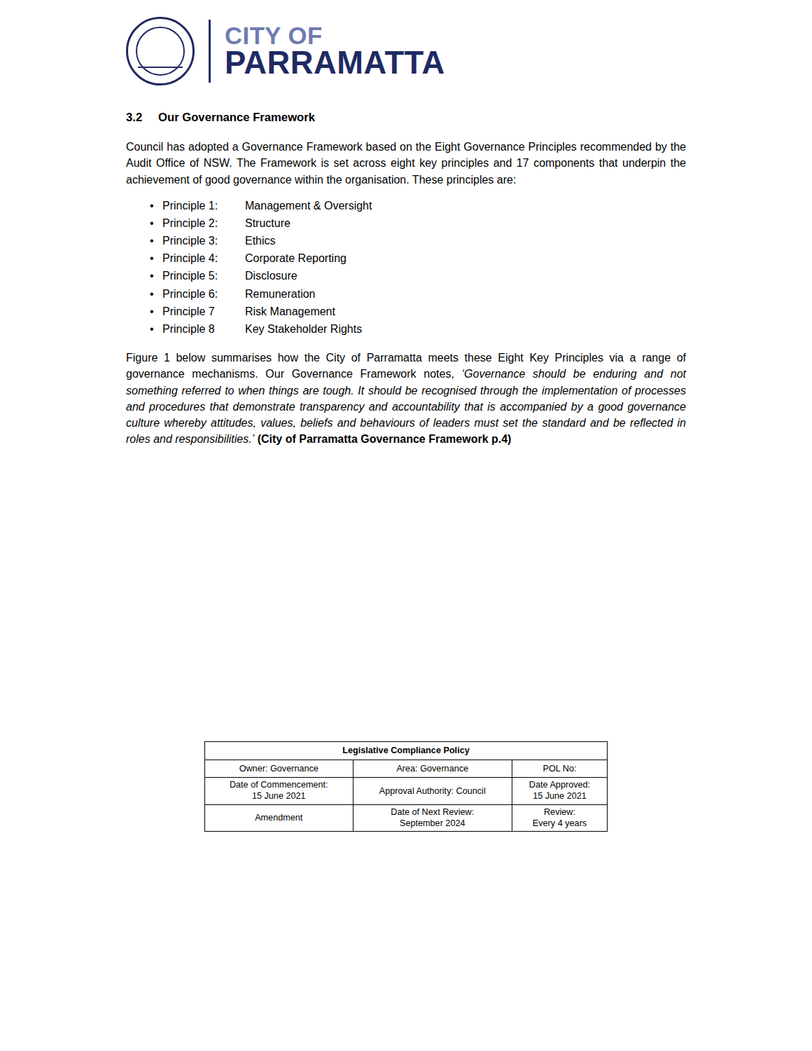CITY OF PARRAMATTA
3.2 Our Governance Framework
Council has adopted a Governance Framework based on the Eight Governance Principles recommended by the Audit Office of NSW. The Framework is set across eight key principles and 17 components that underpin the achievement of good governance within the organisation. These principles are:
Principle 1: Management & Oversight
Principle 2: Structure
Principle 3: Ethics
Principle 4: Corporate Reporting
Principle 5: Disclosure
Principle 6: Remuneration
Principle 7 Risk Management
Principle 8 Key Stakeholder Rights
Figure 1 below summarises how the City of Parramatta meets these Eight Key Principles via a range of governance mechanisms. Our Governance Framework notes, ‘Governance should be enduring and not something referred to when things are tough. It should be recognised through the implementation of processes and procedures that demonstrate transparency and accountability that is accompanied by a good governance culture whereby attitudes, values, beliefs and behaviours of leaders must set the standard and be reflected in roles and responsibilities.’ (City of Parramatta Governance Framework p.4)
| Legislative Compliance Policy |
| --- |
| Owner: Governance | Area: Governance | POL No: |
| Date of Commencement: 15 June 2021 | Approval Authority: Council | Date Approved: 15 June 2021 |
| Amendment | Date of Next Review: September 2024 | Review: Every 4 years |